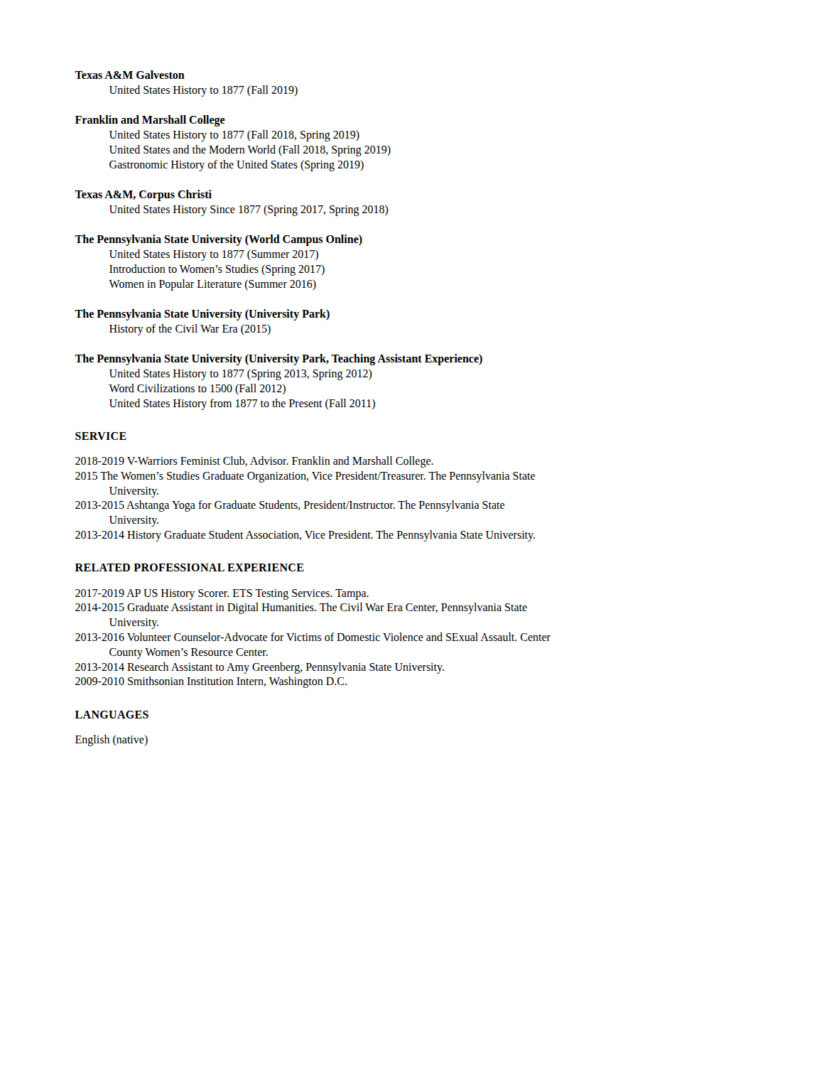Texas A&M Galveston
United States History to 1877 (Fall 2019)
Franklin and Marshall College
United States History to 1877 (Fall 2018, Spring 2019)
United States and the Modern World (Fall 2018, Spring 2019)
Gastronomic History of the United States (Spring 2019)
Texas A&M, Corpus Christi
United States History Since 1877 (Spring 2017, Spring 2018)
The Pennsylvania State University (World Campus Online)
United States History to 1877 (Summer 2017)
Introduction to Women’s Studies (Spring 2017)
Women in Popular Literature (Summer 2016)
The Pennsylvania State University (University Park)
History of the Civil War Era (2015)
The Pennsylvania State University (University Park, Teaching Assistant Experience)
United States History to 1877 (Spring 2013, Spring 2012)
Word Civilizations to 1500 (Fall 2012)
United States History from 1877 to the Present (Fall 2011)
SERVICE
2018-2019 V-Warriors Feminist Club, Advisor. Franklin and Marshall College.
2015 The Women’s Studies Graduate Organization, Vice President/Treasurer. The Pennsylvania State University.
2013-2015 Ashtanga Yoga for Graduate Students, President/Instructor. The Pennsylvania State University.
2013-2014 History Graduate Student Association, Vice President. The Pennsylvania State University.
RELATED PROFESSIONAL EXPERIENCE
2017-2019 AP US History Scorer. ETS Testing Services. Tampa.
2014-2015 Graduate Assistant in Digital Humanities. The Civil War Era Center, Pennsylvania State University.
2013-2016 Volunteer Counselor-Advocate for Victims of Domestic Violence and SExual Assault. Center County Women’s Resource Center.
2013-2014 Research Assistant to Amy Greenberg, Pennsylvania State University.
2009-2010 Smithsonian Institution Intern, Washington D.C.
LANGUAGES
English (native)